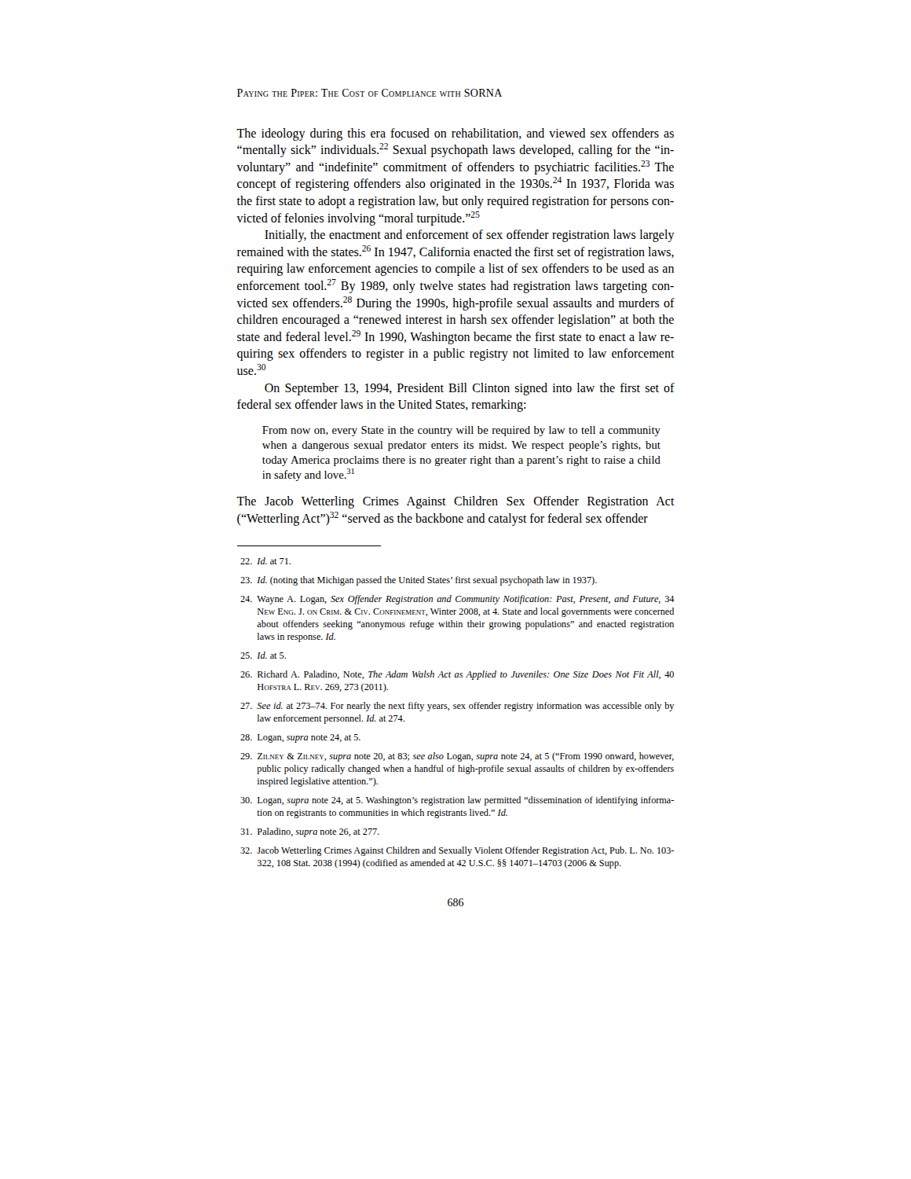Paying the Piper: The Cost of Compliance with SORNA
The ideology during this era focused on rehabilitation, and viewed sex offenders as “mentally sick” individuals.22 Sexual psychopath laws developed, calling for the “involuntary” and “indefinite” commitment of offenders to psychiatric facilities.23 The concept of registering offenders also originated in the 1930s.24 In 1937, Florida was the first state to adopt a registration law, but only required registration for persons convicted of felonies involving “moral turpitude.”25
Initially, the enactment and enforcement of sex offender registration laws largely remained with the states.26 In 1947, California enacted the first set of registration laws, requiring law enforcement agencies to compile a list of sex offenders to be used as an enforcement tool.27 By 1989, only twelve states had registration laws targeting convicted sex offenders.28 During the 1990s, high-profile sexual assaults and murders of children encouraged a “renewed interest in harsh sex offender legislation” at both the state and federal level.29 In 1990, Washington became the first state to enact a law requiring sex offenders to register in a public registry not limited to law enforcement use.30
On September 13, 1994, President Bill Clinton signed into law the first set of federal sex offender laws in the United States, remarking:
From now on, every State in the country will be required by law to tell a community when a dangerous sexual predator enters its midst. We respect people’s rights, but today America proclaims there is no greater right than a parent’s right to raise a child in safety and love.31
The Jacob Wetterling Crimes Against Children Sex Offender Registration Act (“Wetterling Act”)32 “served as the backbone and catalyst for federal sex offender
22. Id. at 71.
23. Id. (noting that Michigan passed the United States’ first sexual psychopath law in 1937).
24. Wayne A. Logan, Sex Offender Registration and Community Notification: Past, Present, and Future, 34 New Eng. J. on Crim. & Civ. Confinement, Winter 2008, at 4. State and local governments were concerned about offenders seeking “anonymous refuge within their growing populations” and enacted registration laws in response. Id.
25. Id. at 5.
26. Richard A. Paladino, Note, The Adam Walsh Act as Applied to Juveniles: One Size Does Not Fit All, 40 Hofstra L. Rev. 269, 273 (2011).
27. See id. at 273–74. For nearly the next fifty years, sex offender registry information was accessible only by law enforcement personnel. Id. at 274.
28. Logan, supra note 24, at 5.
29. Zilney & Zilney, supra note 20, at 83; see also Logan, supra note 24, at 5 (“From 1990 onward, however, public policy radically changed when a handful of high-profile sexual assaults of children by ex-offenders inspired legislative attention.”).
30. Logan, supra note 24, at 5. Washington’s registration law permitted “dissemination of identifying information on registrants to communities in which registrants lived.” Id.
31. Paladino, supra note 26, at 277.
32. Jacob Wetterling Crimes Against Children and Sexually Violent Offender Registration Act, Pub. L. No. 103-322, 108 Stat. 2038 (1994) (codified as amended at 42 U.S.C. §§ 14071–14703 (2006 & Supp.
686